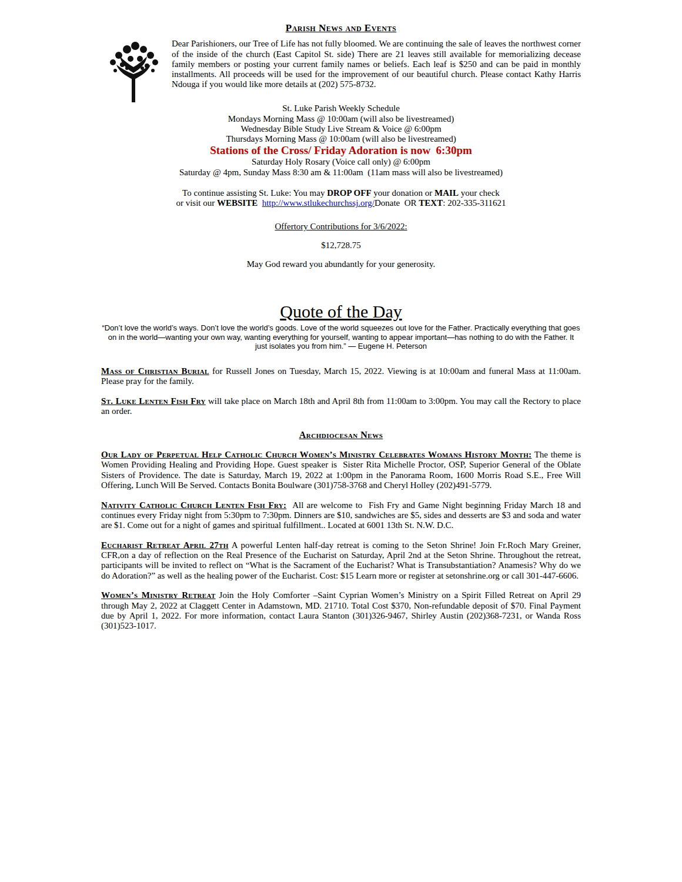Parish News and Events
Dear Parishioners, our Tree of Life has not fully bloomed. We are continuing the sale of leaves the northwest corner of the inside of the church (East Capitol St. side) There are 21 leaves still available for memorializing decease family members or posting your current family names or beliefs. Each leaf is $250 and can be paid in monthly installments. All proceeds will be used for the improvement of our beautiful church. Please contact Kathy Harris Ndouga if you would like more details at (202) 575-8732.
St. Luke Parish Weekly Schedule
Mondays Morning Mass @ 10:00am (will also be livestreamed)
Wednesday Bible Study Live Stream & Voice @ 6:00pm
Thursdays Morning Mass @ 10:00am (will also be livestreamed)
Stations of the Cross/ Friday Adoration is now 6:30pm
Saturday Holy Rosary (Voice call only) @ 6:00pm
Saturday @ 4pm, Sunday Mass 8:30 am & 11:00am (11am mass will also be livestreamed)
To continue assisting St. Luke: You may DROP OFF your donation or MAIL your check
or visit our WEBSITE http://www.stlukechurchssj.org/Donate OR TEXT: 202-335-311621
Offertory Contributions for 3/6/2022:
$12,728.75
May God reward you abundantly for your generosity.
Quote of the Day
“Don’t love the world’s ways. Don’t love the world’s goods. Love of the world squeezes out love for the Father. Practically everything that goes on in the world—wanting your own way, wanting everything for yourself, wanting to appear important—has nothing to do with the Father. It just isolates you from him.” — Eugene H. Peterson
Mass of Christian Burial for Russell Jones on Tuesday, March 15, 2022. Viewing is at 10:00am and funeral Mass at 11:00am. Please pray for the family.
St. Luke Lenten Fish Fry will take place on March 18th and April 8th from 11:00am to 3:00pm. You may call the Rectory to place an order.
Archdiocesan News
Our Lady of Perpetual Help Catholic Church Women’s Ministry Celebrates Womans History Month: The theme is Women Providing Healing and Providing Hope. Guest speaker is Sister Rita Michelle Proctor, OSP, Superior General of the Oblate Sisters of Providence. The date is Saturday, March 19, 2022 at 1:00pm in the Panorama Room, 1600 Morris Road S.E., Free Will Offering, Lunch Will Be Served. Contacts Bonita Boulware (301)758-3768 and Cheryl Holley (202)491-5779.
Nativity Catholic Church Lenten Fish Fry: All are welcome to Fish Fry and Game Night beginning Friday March 18 and continues every Friday night from 5:30pm to 7:30pm. Dinners are $10, sandwiches are $5, sides and desserts are $3 and soda and water are $1. Come out for a night of games and spiritual fulfillment.. Located at 6001 13th St. N.W. D.C.
Eucharist Retreat April 27th A powerful Lenten half-day retreat is coming to the Seton Shrine! Join Fr.Roch Mary Greiner, CFR,on a day of reflection on the Real Presence of the Eucharist on Saturday, April 2nd at the Seton Shrine. Throughout the retreat, participants will be invited to reflect on “What is the Sacrament of the Eucharist? What is Transubstantiation? Anamesis? Why do we do Adoration?” as well as the healing power of the Eucharist. Cost: $15 Learn more or register at setonshrine.org or call 301-447-6606.
Women’s Ministry Retreat Join the Holy Comforter –Saint Cyprian Women’s Ministry on a Spirit Filled Retreat on April 29 through May 2, 2022 at Claggett Center in Adamstown, MD. 21710. Total Cost $370, Non-refundable deposit of $70. Final Payment due by April 1, 2022. For more information, contact Laura Stanton (301)326-9467, Shirley Austin (202)368-7231, or Wanda Ross (301)523-1017.